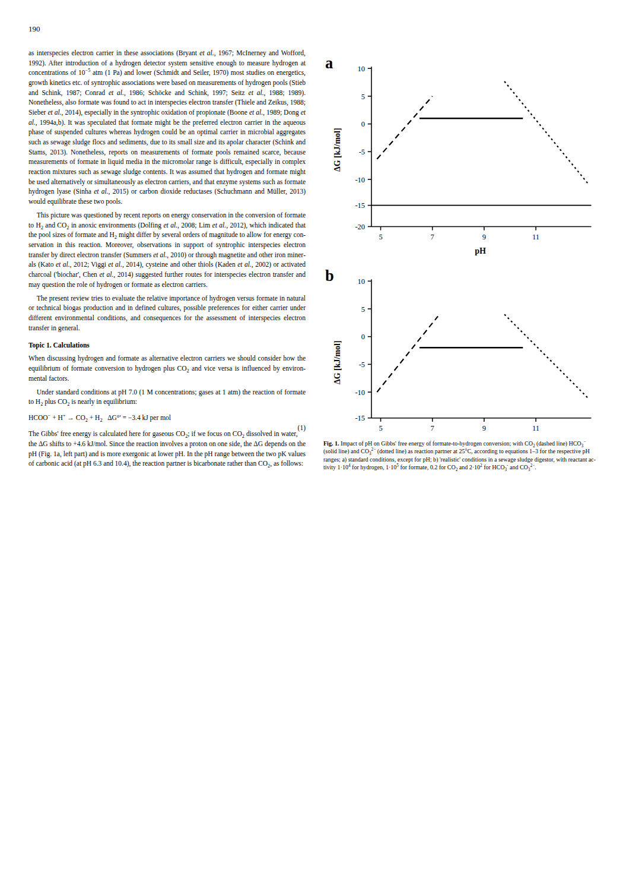190
as interspecies electron carrier in these associations (Bryant et al., 1967; McInerney and Wofford, 1992). After introduction of a hydrogen detector system sensitive enough to measure hydrogen at concentrations of 10−5 atm (1 Pa) and lower (Schmidt and Seiler, 1970) most studies on energetics, growth kinetics etc. of syntrophic associations were based on measurements of hydrogen pools (Stieb and Schink, 1987; Conrad et al., 1986; Schöcke and Schink, 1997; Seitz et al., 1988; 1989). Nonetheless, also formate was found to act in interspecies electron transfer (Thiele and Zeikus, 1988; Sieber et al., 2014), especially in the syntrophic oxidation of propionate (Boone et al., 1989; Dong et al., 1994a,b). It was speculated that formate might be the preferred electron carrier in the aqueous phase of suspended cultures whereas hydrogen could be an optimal carrier in microbial aggregates such as sewage sludge flocs and sediments, due to its small size and its apolar character (Schink and Stams, 2013). Nonetheless, reports on measurements of formate pools remained scarce, because measurements of formate in liquid media in the micromolar range is difficult, especially in complex reaction mixtures such as sewage sludge contents. It was assumed that hydrogen and formate might be used alternatively or simultaneously as electron carriers, and that enzyme systems such as formate hydrogen lyase (Sinha et al., 2015) or carbon dioxide reductases (Schuchmann and Müller, 2013) would equilibrate these two pools.
This picture was questioned by recent reports on energy conservation in the conversion of formate to H2 and CO2 in anoxic environments (Dolfing et al., 2008; Lim et al., 2012), which indicated that the pool sizes of formate and H2 might differ by several orders of magnitude to allow for energy conservation in this reaction. Moreover, observations in support of syntrophic interspecies electron transfer by direct electron transfer (Summers et al., 2010) or through magnetite and other iron minerals (Kato et al., 2012; Viggi et al., 2014), cysteine and other thiols (Kaden et al., 2002) or activated charcoal ('biochar', Chen et al., 2014) suggested further routes for interspecies electron transfer and may question the role of hydrogen or formate as electron carriers.
The present review tries to evaluate the relative importance of hydrogen versus formate in natural or technical biogas production and in defined cultures, possible preferences for either carrier under different environmental conditions, and consequences for the assessment of interspecies electron transfer in general.
Topic 1. Calculations
When discussing hydrogen and formate as alternative electron carriers we should consider how the equilibrium of formate conversion to hydrogen plus CO2 and vice versa is influenced by environmental factors.
Under standard conditions at pH 7.0 (1 M concentrations; gases at 1 atm) the reaction of formate to H2 plus CO2 is nearly in equilibrium:
HCOO− + H+ → CO2 + H2 ΔG°' = −3.4 kJ per mol
(1)
The Gibbs' free energy is calculated here for gaseous CO2; if we focus on CO2 dissolved in water, the ΔG shifts to +4.6 kJ/mol. Since the reaction involves a proton on one side, the ΔG depends on the pH (Fig. 1a, left part) and is more exergonic at lower pH. In the pH range between the two pK values of carbonic acid (at pH 6.3 and 10.4), the reaction partner is bicarbonate rather than CO2, as follows:
a 10 5 0 -5 -10 -15 -20 5 7 9 11 pH ΔG [kJ/mol] b 10 5 0 -5 -10 -15 5 7 9 11 ΔG [kJ/mol]
Fig. 1. Impact of pH on Gibbs' free energy of formate-to-hydrogen conversion; with CO2 (dashed line) HCO3− (solid line) and CO32− (dotted line) as reaction partner at 25°C, according to equations 1–3 for the respective pH ranges; a) standard conditions, except for pH; b) 'realistic' conditions in a sewage sludge digestor, with reactant activity 1·104 for hydrogen, 1·105 for formate, 0.2 for CO2 and 2·102 for HCO3- and CO32−.